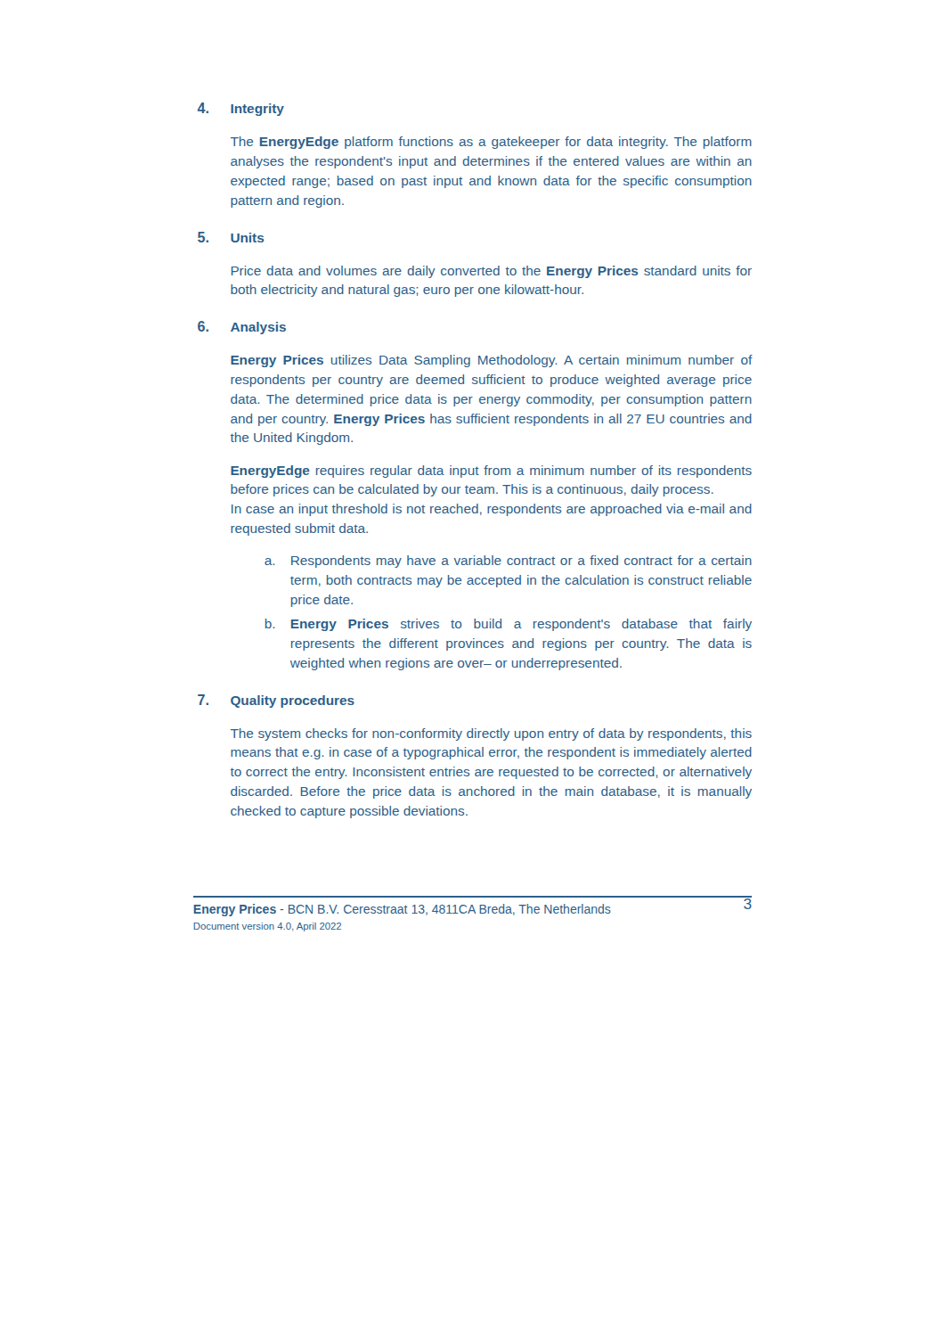Integrity
The EnergyEdge platform functions as a gatekeeper for data integrity. The platform analyses the respondent's input and determines if the entered values are within an expected range; based on past input and known data for the specific consumption pattern and region.
Units
Price data and volumes are daily converted to the Energy Prices standard units for both electricity and natural gas; euro per one kilowatt-hour.
Analysis
Energy Prices utilizes Data Sampling Methodology. A certain minimum number of respondents per country are deemed sufficient to produce weighted average price data. The determined price data is per energy commodity, per consumption pattern and per country. Energy Prices has sufficient respondents in all 27 EU countries and the United Kingdom.
EnergyEdge requires regular data input from a minimum number of its respondents before prices can be calculated by our team. This is a continuous, daily process.
In case an input threshold is not reached, respondents are approached via e-mail and requested submit data.
Respondents may have a variable contract or a fixed contract for a certain term, both contracts may be accepted in the calculation is construct reliable price date.
Energy Prices strives to build a respondent's database that fairly represents the different provinces and regions per country. The data is weighted when regions are over– or underrepresented.
Quality procedures
The system checks for non-conformity directly upon entry of data by respondents, this means that e.g. in case of a typographical error, the respondent is immediately alerted to correct the entry. Inconsistent entries are requested to be corrected, or alternatively discarded. Before the price data is anchored in the main database, it is manually checked to capture possible deviations.
Energy Prices - BCN B.V. Ceresstraat 13, 4811CA Breda, The Netherlands
Document version 4.0, April 2022
3